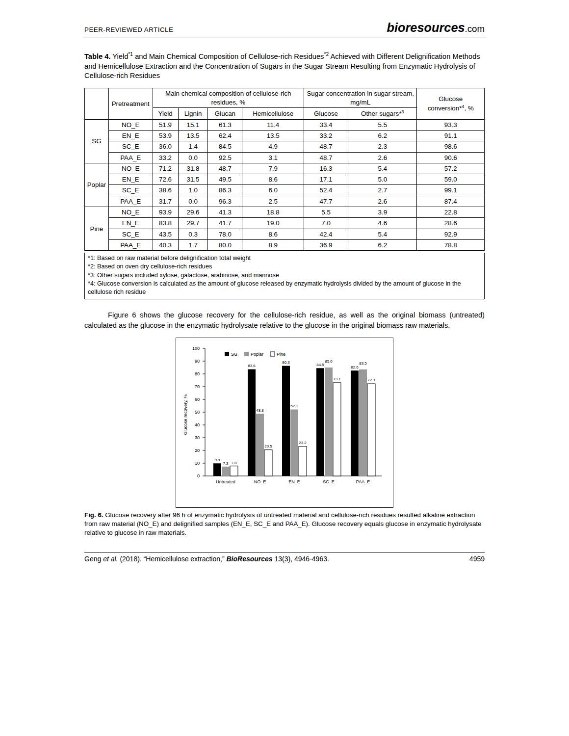PEER-REVIEWED ARTICLE
bioresources.com
Table 4. Yield*1 and Main Chemical Composition of Cellulose-rich Residues*2 Achieved with Different Delignification Methods and Hemicellulose Extraction and the Concentration of Sugars in the Sugar Stream Resulting from Enzymatic Hydrolysis of Cellulose-rich Residues
| | Pretreatment | Main chemical composition of cellulose-rich residues, % | Sugar concentration in sugar stream, mg/mL | Glucose conversion* 4 , % |
| --- | --- | --- | --- | --- |
| Yield | Lignin | Glucan | Hemicellulose | Glucose | Other sugars* 3 |
| SG | NO_E | 51.9 | 15.1 | 61.3 | 11.4 | 33.4 | 5.5 | 93.3 |
| EN_E | 53.9 | 13.5 | 62.4 | 13.5 | 33.2 | 6.2 | 91.1 |
| SC_E | 36.0 | 1.4 | 84.5 | 4.9 | 48.7 | 2.3 | 98.6 |
| PAA_E | 33.2 | 0.0 | 92.5 | 3.1 | 48.7 | 2.6 | 90.6 |
| Poplar | NO_E | 71.2 | 31.8 | 48.7 | 7.9 | 16.3 | 5.4 | 57.2 |
| EN_E | 72.6 | 31.5 | 49.5 | 8.6 | 17.1 | 5.0 | 59.0 |
| SC_E | 38.6 | 1.0 | 86.3 | 6.0 | 52.4 | 2.7 | 99.1 |
| PAA_E | 31.7 | 0.0 | 96.3 | 2.5 | 47.7 | 2.6 | 87.4 |
| Pine | NO_E | 93.9 | 29.6 | 41.3 | 18.8 | 5.5 | 3.9 | 22.8 |
| EN_E | 83.8 | 29.7 | 41.7 | 19.0 | 7.0 | 4.6 | 28.6 |
| SC_E | 43.5 | 0.3 | 78.0 | 8.6 | 42.4 | 5.4 | 92.9 |
| PAA_E | 40.3 | 1.7 | 80.0 | 8.9 | 36.9 | 6.2 | 78.8 |
*1: Based on raw material before delignification total weight
*2: Based on oven dry cellulose-rich residues
*3: Other sugars included xylose, galactose, arabinose, and mannose
*4: Glucose conversion is calculated as the amount of glucose released by enzymatic hydrolysis divided by the amount of glucose in the cellulose rich residue
Figure 6 shows the glucose recovery for the cellulose-rich residue, as well as the original biomass (untreated) calculated as the glucose in the enzymatic hydrolysate relative to the glucose in the original biomass raw materials.
0 10 20 30 40 50 60 70 80 90 100 Glucose recovery, % SG Poplar Pine 9.9 7.3 7.8 Untreated 83.6 48.8 20.5 NO_E 86.3 52.1 23.2 EN_E 84.5 85.0 73.1 SC_E 82.6 83.5 72.3 PAA_E
Fig. 6. Glucose recovery after 96 h of enzymatic hydrolysis of untreated material and cellulose-rich residues resulted alkaline extraction from raw material (NO_E) and delignified samples (EN_E, SC_E and PAA_E). Glucose recovery equals glucose in enzymatic hydrolysate relative to glucose in raw materials.
Geng et al. (2018). “Hemicellulose extraction,” BioResources 13(3), 4946-4963.
4959